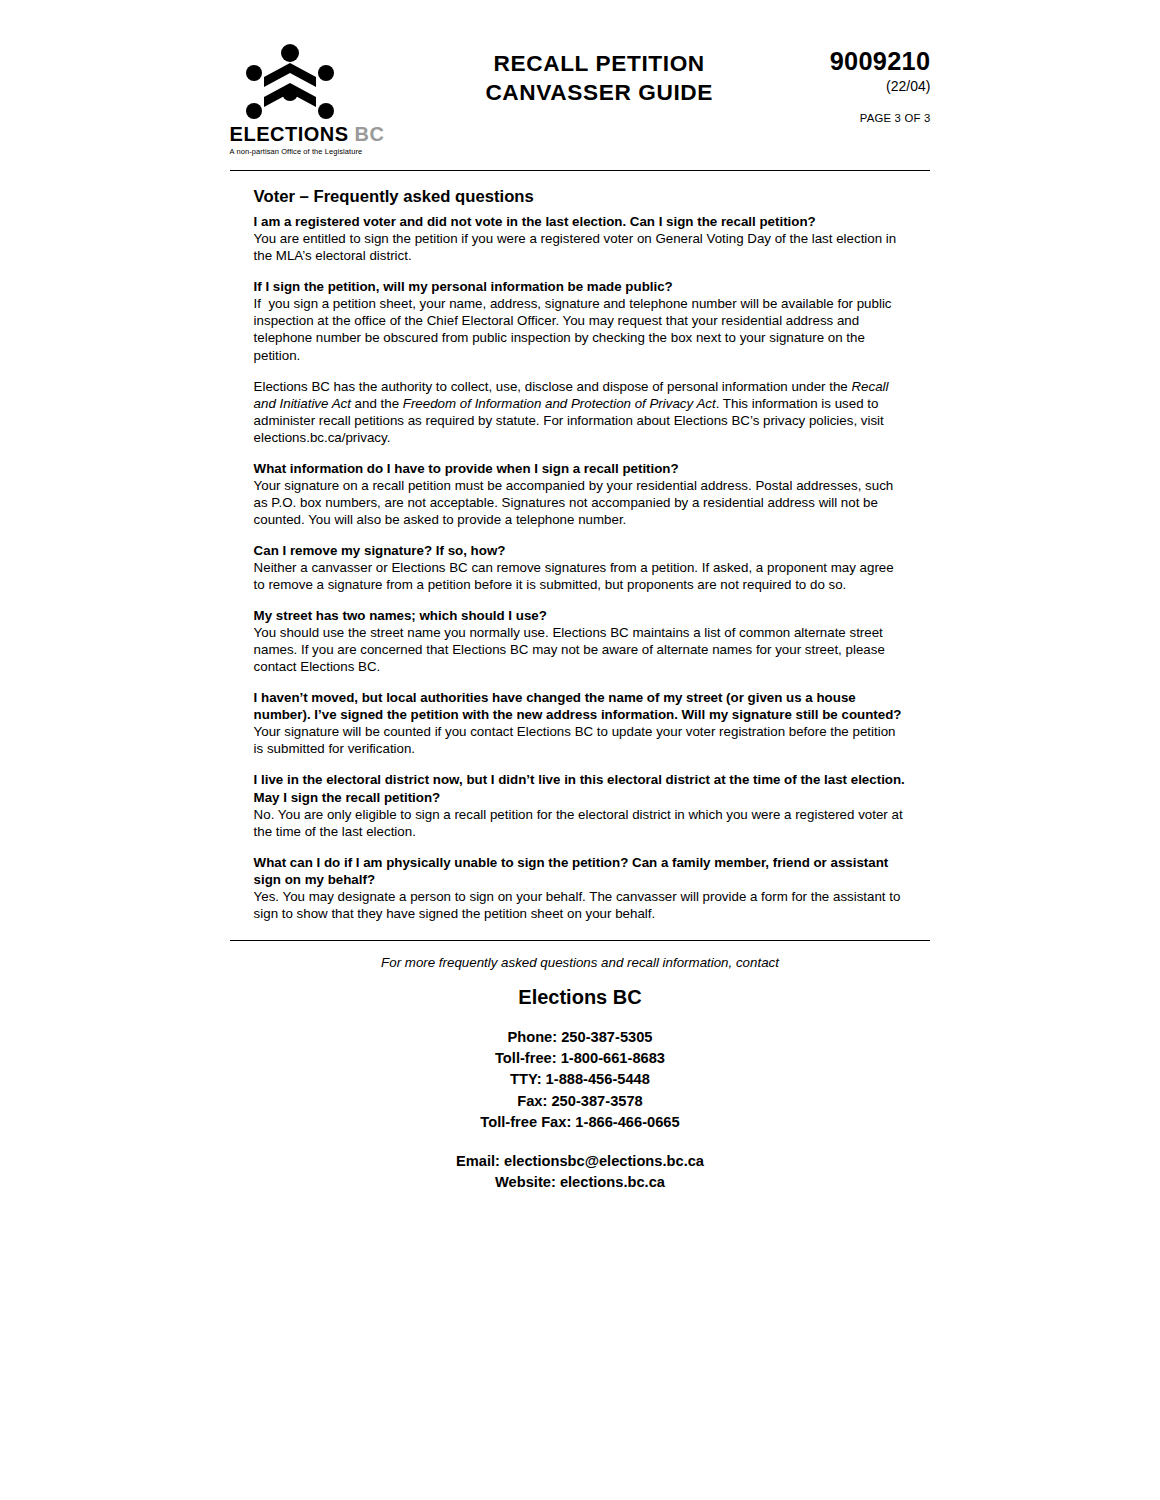ELECTIONS BC
A non-partisan Office of the Legislature
RECALL PETITION
CANVASSER GUIDE
9009210
(22/04)
PAGE 3 OF 3
Voter – Frequently asked questions
I am a registered voter and did not vote in the last election. Can I sign the recall petition?
You are entitled to sign the petition if you were a registered voter on General Voting Day of the last election in the MLA’s electoral district.
If I sign the petition, will my personal information be made public?
If you sign a petition sheet, your name, address, signature and telephone number will be available for public inspection at the office of the Chief Electoral Officer. You may request that your residential address and telephone number be obscured from public inspection by checking the box next to your signature on the petition.
Elections BC has the authority to collect, use, disclose and dispose of personal information under the Recall and Initiative Act and the Freedom of Information and Protection of Privacy Act. This information is used to administer recall petitions as required by statute. For information about Elections BC’s privacy policies, visit elections.bc.ca/privacy.
What information do I have to provide when I sign a recall petition?
Your signature on a recall petition must be accompanied by your residential address. Postal addresses, such as P.O. box numbers, are not acceptable. Signatures not accompanied by a residential address will not be counted. You will also be asked to provide a telephone number.
Can I remove my signature? If so, how?
Neither a canvasser or Elections BC can remove signatures from a petition. If asked, a proponent may agree to remove a signature from a petition before it is submitted, but proponents are not required to do so.
My street has two names; which should I use?
You should use the street name you normally use. Elections BC maintains a list of common alternate street names. If you are concerned that Elections BC may not be aware of alternate names for your street, please contact Elections BC.
I haven’t moved, but local authorities have changed the name of my street (or given us a house number). I’ve signed the petition with the new address information. Will my signature still be counted?
Your signature will be counted if you contact Elections BC to update your voter registration before the petition is submitted for verification.
I live in the electoral district now, but I didn’t live in this electoral district at the time of the last election. May I sign the recall petition?
No. You are only eligible to sign a recall petition for the electoral district in which you were a registered voter at the time of the last election.
What can I do if I am physically unable to sign the petition? Can a family member, friend or assistant sign on my behalf?
Yes. You may designate a person to sign on your behalf. The canvasser will provide a form for the assistant to sign to show that they have signed the petition sheet on your behalf.
For more frequently asked questions and recall information, contact
Elections BC
Phone: 250-387-5305
Toll-free: 1-800-661-8683
TTY: 1-888-456-5448
Fax: 250-387-3578
Toll-free Fax: 1-866-466-0665
Email: electionsbc@elections.bc.ca
Website: elections.bc.ca